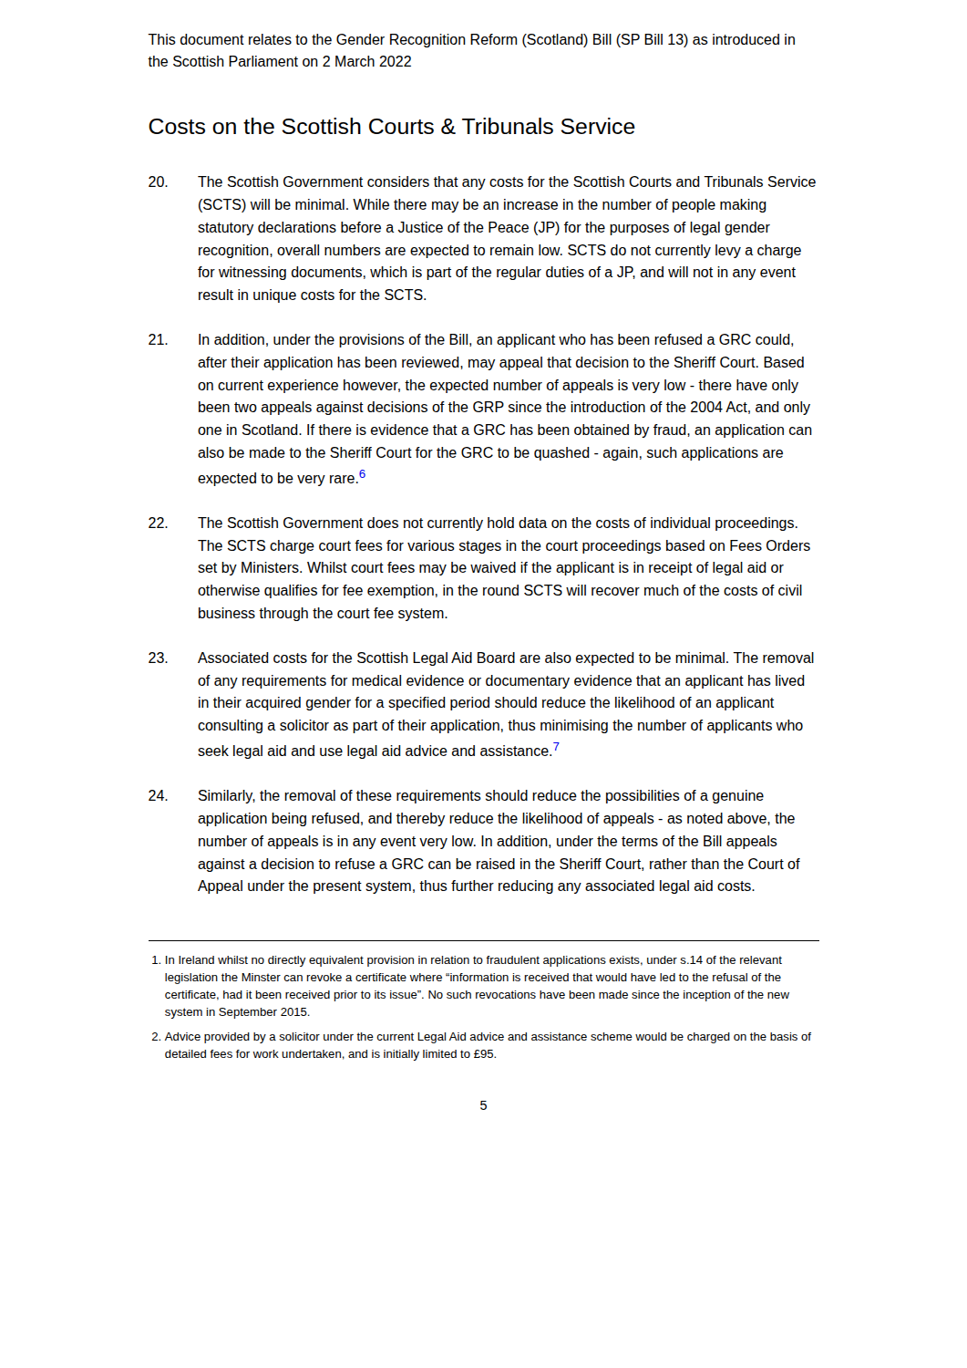This document relates to the Gender Recognition Reform (Scotland) Bill (SP Bill 13) as introduced in the Scottish Parliament on 2 March 2022
Costs on the Scottish Courts & Tribunals Service
20. The Scottish Government considers that any costs for the Scottish Courts and Tribunals Service (SCTS) will be minimal. While there may be an increase in the number of people making statutory declarations before a Justice of the Peace (JP) for the purposes of legal gender recognition, overall numbers are expected to remain low. SCTS do not currently levy a charge for witnessing documents, which is part of the regular duties of a JP, and will not in any event result in unique costs for the SCTS.
21. In addition, under the provisions of the Bill, an applicant who has been refused a GRC could, after their application has been reviewed, may appeal that decision to the Sheriff Court. Based on current experience however, the expected number of appeals is very low - there have only been two appeals against decisions of the GRP since the introduction of the 2004 Act, and only one in Scotland. If there is evidence that a GRC has been obtained by fraud, an application can also be made to the Sheriff Court for the GRC to be quashed - again, such applications are expected to be very rare.6
22. The Scottish Government does not currently hold data on the costs of individual proceedings. The SCTS charge court fees for various stages in the court proceedings based on Fees Orders set by Ministers. Whilst court fees may be waived if the applicant is in receipt of legal aid or otherwise qualifies for fee exemption, in the round SCTS will recover much of the costs of civil business through the court fee system.
23. Associated costs for the Scottish Legal Aid Board are also expected to be minimal. The removal of any requirements for medical evidence or documentary evidence that an applicant has lived in their acquired gender for a specified period should reduce the likelihood of an applicant consulting a solicitor as part of their application, thus minimising the number of applicants who seek legal aid and use legal aid advice and assistance.7
24. Similarly, the removal of these requirements should reduce the possibilities of a genuine application being refused, and thereby reduce the likelihood of appeals - as noted above, the number of appeals is in any event very low. In addition, under the terms of the Bill appeals against a decision to refuse a GRC can be raised in the Sheriff Court, rather than the Court of Appeal under the present system, thus further reducing any associated legal aid costs.
In Ireland whilst no directly equivalent provision in relation to fraudulent applications exists, under s.14 of the relevant legislation the Minster can revoke a certificate where “information is received that would have led to the refusal of the certificate, had it been received prior to its issue”. No such revocations have been made since the inception of the new system in September 2015.
Advice provided by a solicitor under the current Legal Aid advice and assistance scheme would be charged on the basis of detailed fees for work undertaken, and is initially limited to £95.
5